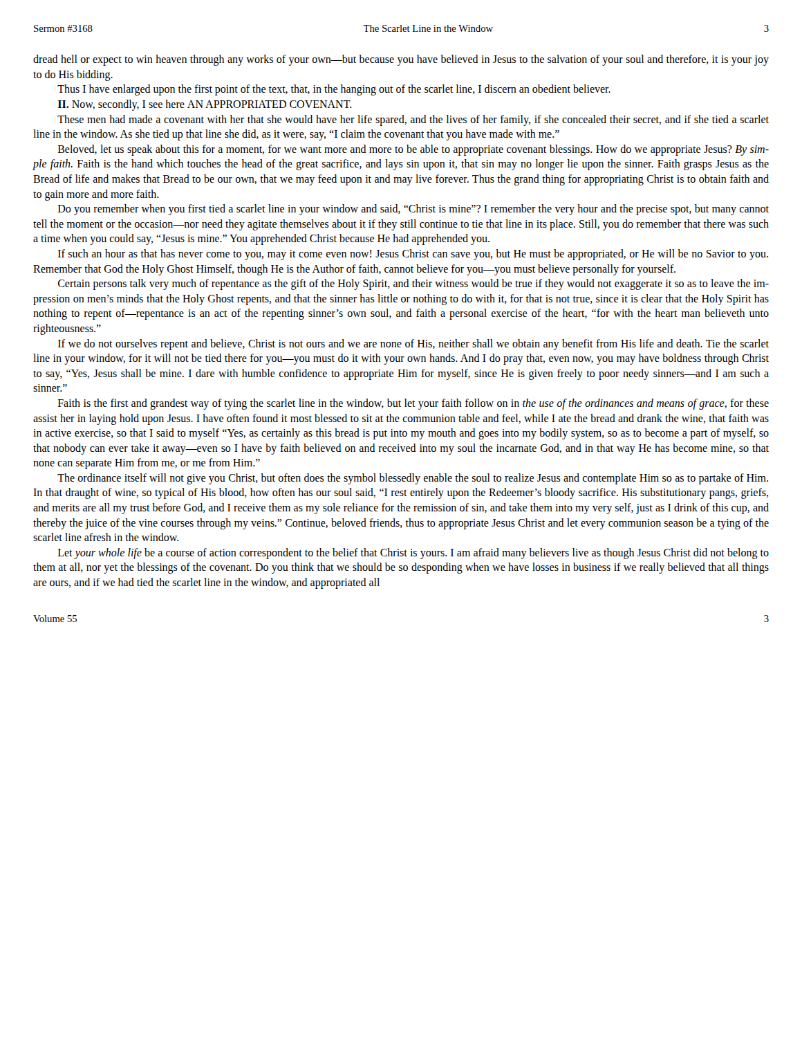Sermon #3168 The Scarlet Line in the Window 3
dread hell or expect to win heaven through any works of your own—but because you have believed in Jesus to the salvation of your soul and therefore, it is your joy to do His bidding.
Thus I have enlarged upon the first point of the text, that, in the hanging out of the scarlet line, I discern an obedient believer.
II. Now, secondly, I see here AN APPROPRIATED COVENANT.
These men had made a covenant with her that she would have her life spared, and the lives of her family, if she concealed their secret, and if she tied a scarlet line in the window. As she tied up that line she did, as it were, say, “I claim the covenant that you have made with me.”
Beloved, let us speak about this for a moment, for we want more and more to be able to appropriate covenant blessings. How do we appropriate Jesus? By simple faith. Faith is the hand which touches the head of the great sacrifice, and lays sin upon it, that sin may no longer lie upon the sinner. Faith grasps Jesus as the Bread of life and makes that Bread to be our own, that we may feed upon it and may live forever. Thus the grand thing for appropriating Christ is to obtain faith and to gain more and more faith.
Do you remember when you first tied a scarlet line in your window and said, “Christ is mine”? I remember the very hour and the precise spot, but many cannot tell the moment or the occasion—nor need they agitate themselves about it if they still continue to tie that line in its place. Still, you do remember that there was such a time when you could say, “Jesus is mine.” You apprehended Christ because He had apprehended you.
If such an hour as that has never come to you, may it come even now! Jesus Christ can save you, but He must be appropriated, or He will be no Savior to you. Remember that God the Holy Ghost Himself, though He is the Author of faith, cannot believe for you—you must believe personally for yourself.
Certain persons talk very much of repentance as the gift of the Holy Spirit, and their witness would be true if they would not exaggerate it so as to leave the impression on men’s minds that the Holy Ghost repents, and that the sinner has little or nothing to do with it, for that is not true, since it is clear that the Holy Spirit has nothing to repent of—repentance is an act of the repenting sinner’s own soul, and faith a personal exercise of the heart, “for with the heart man believeth unto righteousness.”
If we do not ourselves repent and believe, Christ is not ours and we are none of His, neither shall we obtain any benefit from His life and death. Tie the scarlet line in your window, for it will not be tied there for you—you must do it with your own hands. And I do pray that, even now, you may have boldness through Christ to say, “Yes, Jesus shall be mine. I dare with humble confidence to appropriate Him for myself, since He is given freely to poor needy sinners—and I am such a sinner.”
Faith is the first and grandest way of tying the scarlet line in the window, but let your faith follow on in the use of the ordinances and means of grace, for these assist her in laying hold upon Jesus. I have often found it most blessed to sit at the communion table and feel, while I ate the bread and drank the wine, that faith was in active exercise, so that I said to myself “Yes, as certainly as this bread is put into my mouth and goes into my bodily system, so as to become a part of myself, so that nobody can ever take it away—even so I have by faith believed on and received into my soul the incarnate God, and in that way He has become mine, so that none can separate Him from me, or me from Him.”
The ordinance itself will not give you Christ, but often does the symbol blessedly enable the soul to realize Jesus and contemplate Him so as to partake of Him. In that draught of wine, so typical of His blood, how often has our soul said, “I rest entirely upon the Redeemer’s bloody sacrifice. His substitutionary pangs, griefs, and merits are all my trust before God, and I receive them as my sole reliance for the remission of sin, and take them into my very self, just as I drink of this cup, and thereby the juice of the vine courses through my veins.” Continue, beloved friends, thus to appropriate Jesus Christ and let every communion season be a tying of the scarlet line afresh in the window.
Let your whole life be a course of action correspondent to the belief that Christ is yours. I am afraid many believers live as though Jesus Christ did not belong to them at all, nor yet the blessings of the covenant. Do you think that we should be so desponding when we have losses in business if we really believed that all things are ours, and if we had tied the scarlet line in the window, and appropriated all
Volume 55 3